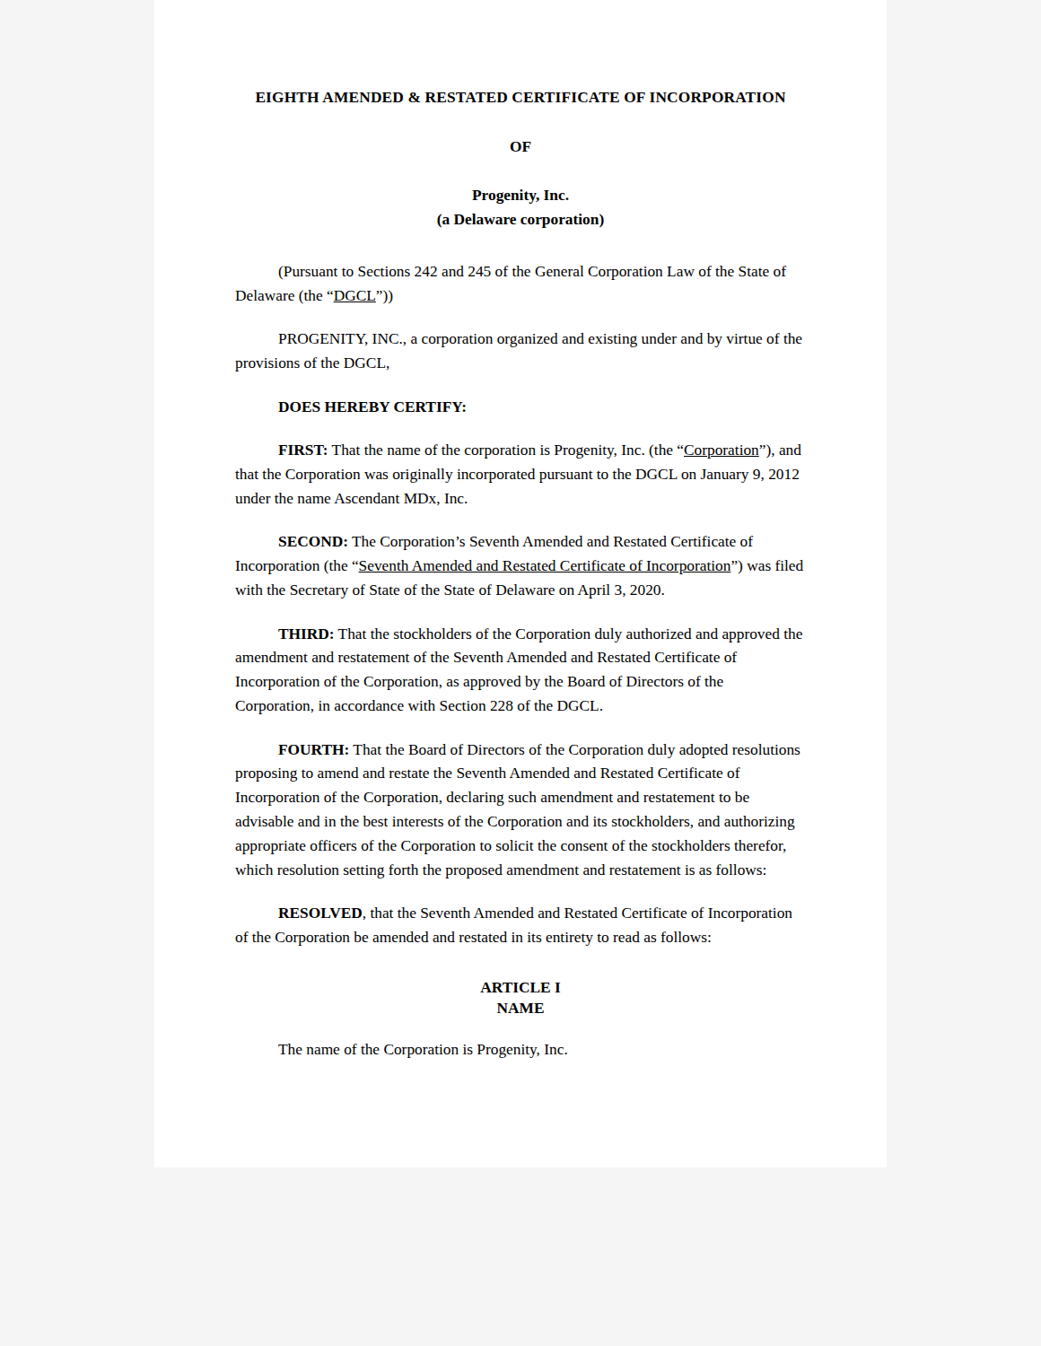EIGHTH AMENDED & RESTATED CERTIFICATE OF INCORPORATION
OF
Progenity, Inc.
(a Delaware corporation)
(Pursuant to Sections 242 and 245 of the General Corporation Law of the State of Delaware (the “DGCL”))
PROGENITY, INC., a corporation organized and existing under and by virtue of the provisions of the DGCL,
DOES HEREBY CERTIFY:
FIRST: That the name of the corporation is Progenity, Inc. (the “Corporation”), and that the Corporation was originally incorporated pursuant to the DGCL on January 9, 2012 under the name Ascendant MDx, Inc.
SECOND: The Corporation’s Seventh Amended and Restated Certificate of Incorporation (the “Seventh Amended and Restated Certificate of Incorporation”) was filed with the Secretary of State of the State of Delaware on April 3, 2020.
THIRD: That the stockholders of the Corporation duly authorized and approved the amendment and restatement of the Seventh Amended and Restated Certificate of Incorporation of the Corporation, as approved by the Board of Directors of the Corporation, in accordance with Section 228 of the DGCL.
FOURTH: That the Board of Directors of the Corporation duly adopted resolutions proposing to amend and restate the Seventh Amended and Restated Certificate of Incorporation of the Corporation, declaring such amendment and restatement to be advisable and in the best interests of the Corporation and its stockholders, and authorizing appropriate officers of the Corporation to solicit the consent of the stockholders therefor, which resolution setting forth the proposed amendment and restatement is as follows:
RESOLVED, that the Seventh Amended and Restated Certificate of Incorporation of the Corporation be amended and restated in its entirety to read as follows:
ARTICLE I NAME
The name of the Corporation is Progenity, Inc.